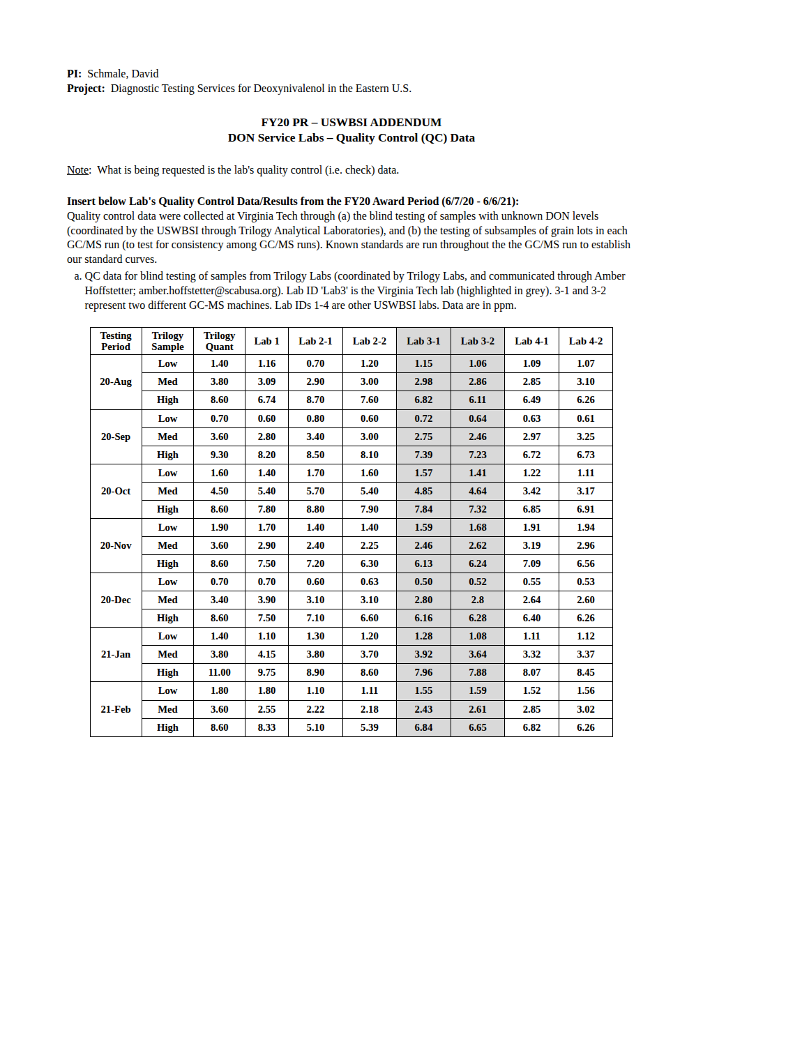PI: Schmale, David
Project: Diagnostic Testing Services for Deoxynivalenol in the Eastern U.S.
FY20 PR – USWBSI ADDENDUM DON Service Labs – Quality Control (QC) Data
Note: What is being requested is the lab's quality control (i.e. check) data.
Insert below Lab's Quality Control Data/Results from the FY20 Award Period (6/7/20 - 6/6/21):
Quality control data were collected at Virginia Tech through (a) the blind testing of samples with unknown DON levels (coordinated by the USWBSI through Trilogy Analytical Laboratories), and (b) the testing of subsamples of grain lots in each GC/MS run (to test for consistency among GC/MS runs). Known standards are run throughout the the GC/MS run to establish our standard curves.
QC data for blind testing of samples from Trilogy Labs (coordinated by Trilogy Labs, and communicated through Amber Hoffstetter; amber.hoffstetter@scabusa.org). Lab ID 'Lab3' is the Virginia Tech lab (highlighted in grey). 3-1 and 3-2 represent two different GC-MS machines. Lab IDs 1-4 are other USWBSI labs. Data are in ppm.
| Testing Period | Trilogy Sample | Trilogy Quant | Lab 1 | Lab 2-1 | Lab 2-2 | Lab 3-1 | Lab 3-2 | Lab 4-1 | Lab 4-2 |
| --- | --- | --- | --- | --- | --- | --- | --- | --- | --- |
| 20-Aug | Low | 1.40 | 1.16 | 0.70 | 1.20 | 1.15 | 1.06 | 1.09 | 1.07 |
| Med | 3.80 | 3.09 | 2.90 | 3.00 | 2.98 | 2.86 | 2.85 | 3.10 |
| High | 8.60 | 6.74 | 8.70 | 7.60 | 6.82 | 6.11 | 6.49 | 6.26 |
| 20-Sep | Low | 0.70 | 0.60 | 0.80 | 0.60 | 0.72 | 0.64 | 0.63 | 0.61 |
| Med | 3.60 | 2.80 | 3.40 | 3.00 | 2.75 | 2.46 | 2.97 | 3.25 |
| High | 9.30 | 8.20 | 8.50 | 8.10 | 7.39 | 7.23 | 6.72 | 6.73 |
| 20-Oct | Low | 1.60 | 1.40 | 1.70 | 1.60 | 1.57 | 1.41 | 1.22 | 1.11 |
| Med | 4.50 | 5.40 | 5.70 | 5.40 | 4.85 | 4.64 | 3.42 | 3.17 |
| High | 8.60 | 7.80 | 8.80 | 7.90 | 7.84 | 7.32 | 6.85 | 6.91 |
| 20-Nov | Low | 1.90 | 1.70 | 1.40 | 1.40 | 1.59 | 1.68 | 1.91 | 1.94 |
| Med | 3.60 | 2.90 | 2.40 | 2.25 | 2.46 | 2.62 | 3.19 | 2.96 |
| High | 8.60 | 7.50 | 7.20 | 6.30 | 6.13 | 6.24 | 7.09 | 6.56 |
| 20-Dec | Low | 0.70 | 0.70 | 0.60 | 0.63 | 0.50 | 0.52 | 0.55 | 0.53 |
| Med | 3.40 | 3.90 | 3.10 | 3.10 | 2.80 | 2.8 | 2.64 | 2.60 |
| High | 8.60 | 7.50 | 7.10 | 6.60 | 6.16 | 6.28 | 6.40 | 6.26 |
| 21-Jan | Low | 1.40 | 1.10 | 1.30 | 1.20 | 1.28 | 1.08 | 1.11 | 1.12 |
| Med | 3.80 | 4.15 | 3.80 | 3.70 | 3.92 | 3.64 | 3.32 | 3.37 |
| High | 11.00 | 9.75 | 8.90 | 8.60 | 7.96 | 7.88 | 8.07 | 8.45 |
| 21-Feb | Low | 1.80 | 1.80 | 1.10 | 1.11 | 1.55 | 1.59 | 1.52 | 1.56 |
| Med | 3.60 | 2.55 | 2.22 | 2.18 | 2.43 | 2.61 | 2.85 | 3.02 |
| High | 8.60 | 8.33 | 5.10 | 5.39 | 6.84 | 6.65 | 6.82 | 6.26 |